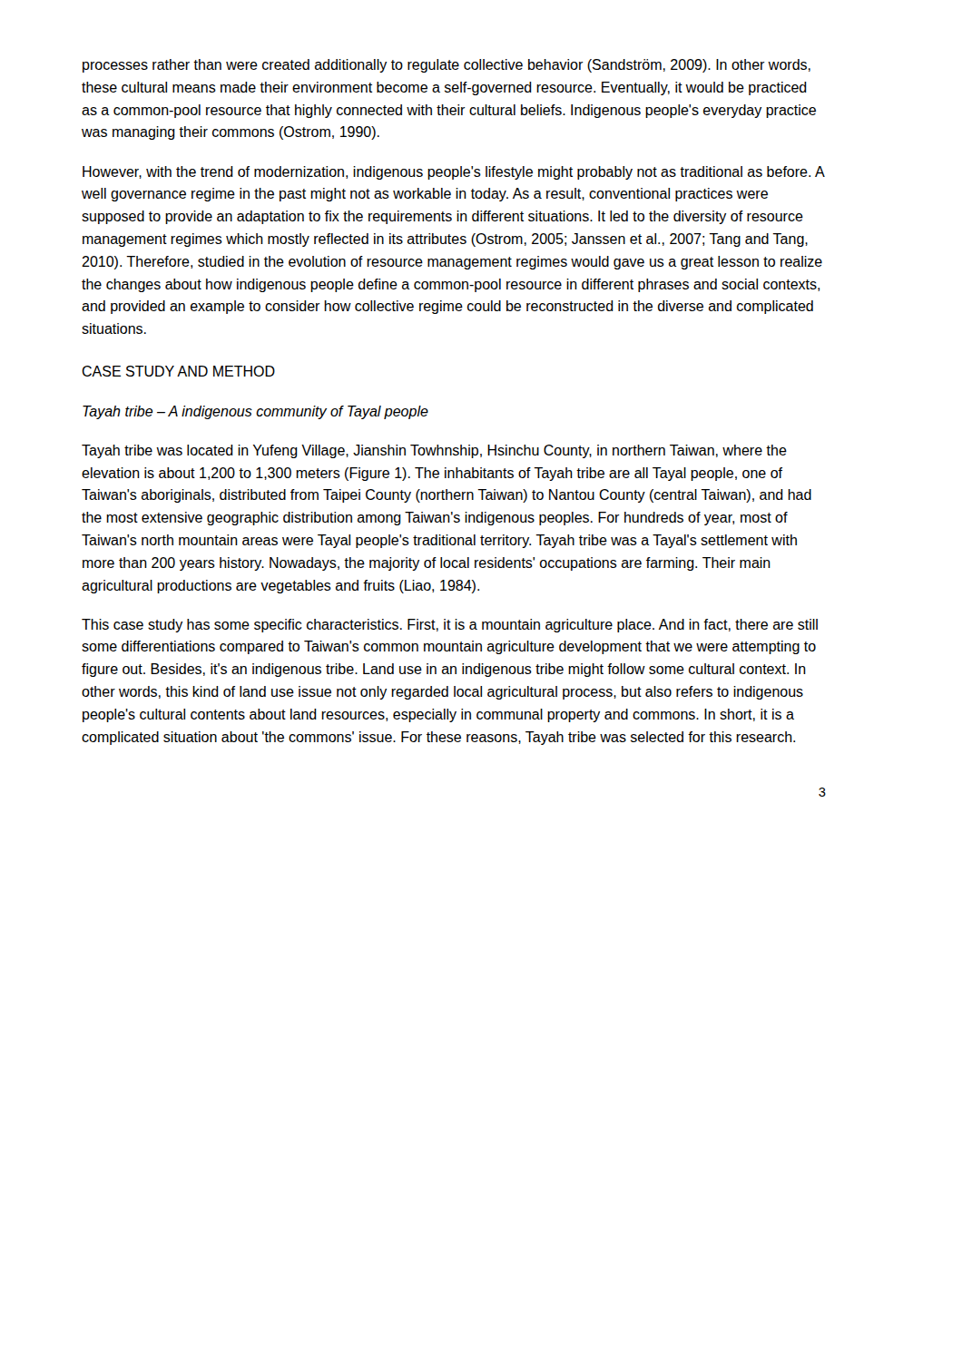processes rather than were created additionally to regulate collective behavior (Sandström, 2009). In other words, these cultural means made their environment become a self-governed resource. Eventually, it would be practiced as a common-pool resource that highly connected with their cultural beliefs. Indigenous people's everyday practice was managing their commons (Ostrom, 1990).
However, with the trend of modernization, indigenous people's lifestyle might probably not as traditional as before. A well governance regime in the past might not as workable in today. As a result, conventional practices were supposed to provide an adaptation to fix the requirements in different situations. It led to the diversity of resource management regimes which mostly reflected in its attributes (Ostrom, 2005; Janssen et al., 2007; Tang and Tang, 2010). Therefore, studied in the evolution of resource management regimes would gave us a great lesson to realize the changes about how indigenous people define a common-pool resource in different phrases and social contexts, and provided an example to consider how collective regime could be reconstructed in the diverse and complicated situations.
CASE STUDY AND METHOD
Tayah tribe – A indigenous community of Tayal people
Tayah tribe was located in Yufeng Village, Jianshin Towhnship, Hsinchu County, in northern Taiwan, where the elevation is about 1,200 to 1,300 meters (Figure 1). The inhabitants of Tayah tribe are all Tayal people, one of Taiwan's aboriginals, distributed from Taipei County (northern Taiwan) to Nantou County (central Taiwan), and had the most extensive geographic distribution among Taiwan's indigenous peoples. For hundreds of year, most of Taiwan's north mountain areas were Tayal people's traditional territory. Tayah tribe was a Tayal's settlement with more than 200 years history. Nowadays, the majority of local residents' occupations are farming. Their main agricultural productions are vegetables and fruits (Liao, 1984).
This case study has some specific characteristics. First, it is a mountain agriculture place. And in fact, there are still some differentiations compared to Taiwan's common mountain agriculture development that we were attempting to figure out. Besides, it's an indigenous tribe. Land use in an indigenous tribe might follow some cultural context. In other words, this kind of land use issue not only regarded local agricultural process, but also refers to indigenous people's cultural contents about land resources, especially in communal property and commons. In short, it is a complicated situation about 'the commons' issue. For these reasons, Tayah tribe was selected for this research.
3